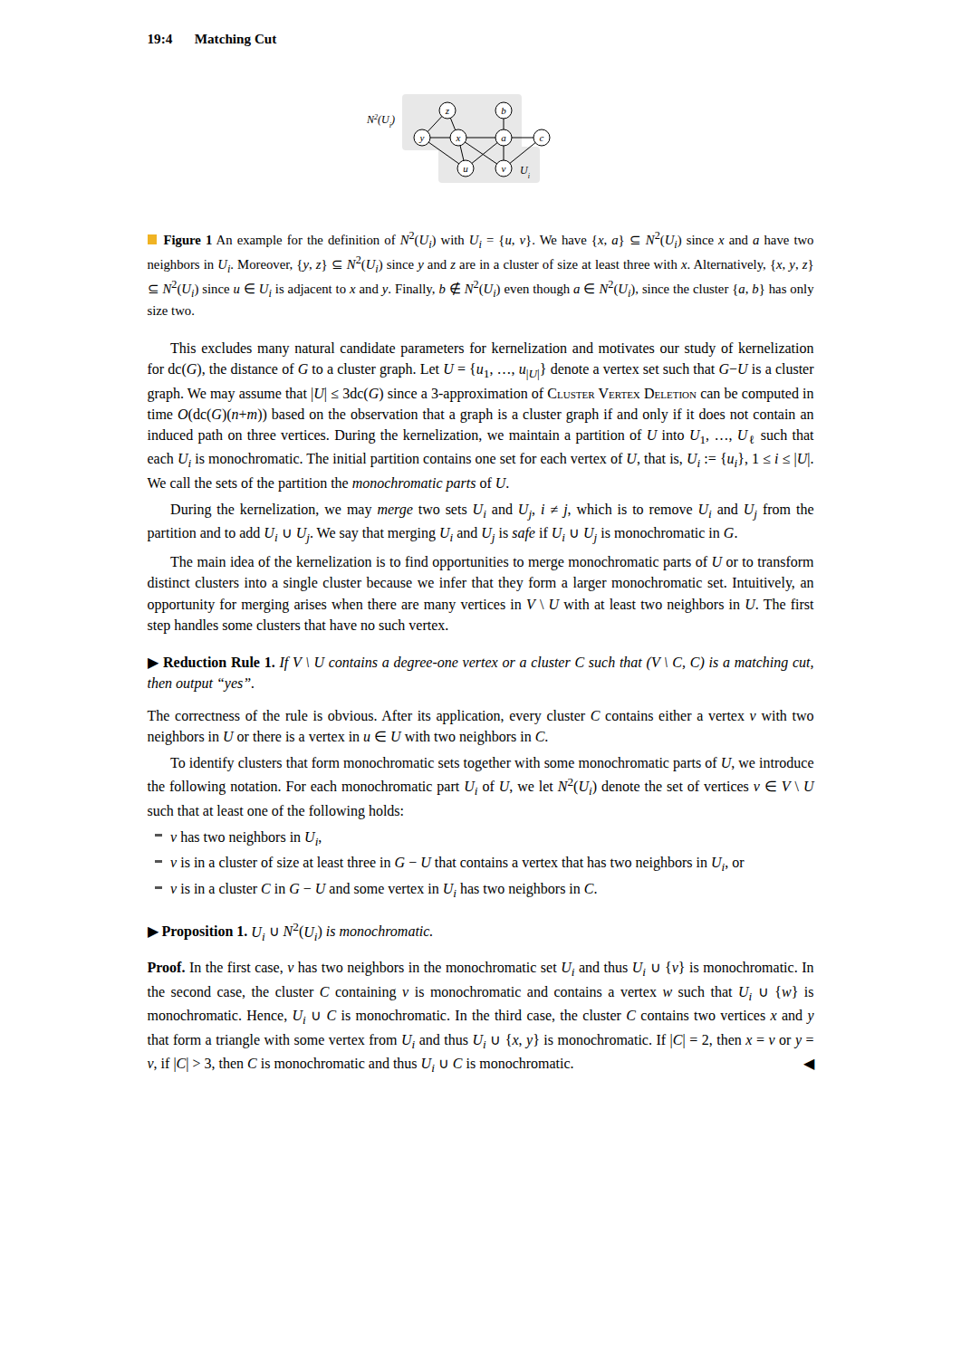19:4 Matching Cut
z b y x a c u v N2(Ui) Ui
Figure 1 An example for the definition of N2(Ui) with Ui = {u, v}. We have {x, a} ⊆ N2(Ui) since x and a have two neighbors in Ui. Moreover, {y, z} ⊆ N2(Ui) since y and z are in a cluster of size at least three with x. Alternatively, {x, y, z} ⊆ N2(Ui) since u ∈ Ui is adjacent to x and y. Finally, b ∉ N2(Ui) even though a ∈ N2(Ui), since the cluster {a, b} has only size two.
This excludes many natural candidate parameters for kernelization and motivates our study of kernelization for dc(G), the distance of G to a cluster graph. Let U = {u1, …, u|U|} denote a vertex set such that G−U is a cluster graph. We may assume that |U| ≤ 3dc(G) since a 3-approximation of Cluster Vertex Deletion can be computed in time O(dc(G)(n+m)) based on the observation that a graph is a cluster graph if and only if it does not contain an induced path on three vertices. During the kernelization, we maintain a partition of U into U1, …, Uℓ such that each Ui is monochromatic. The initial partition contains one set for each vertex of U, that is, Ui := {ui}, 1 ≤ i ≤ |U|. We call the sets of the partition the monochromatic parts of U.
During the kernelization, we may merge two sets Ui and Uj, i ≠ j, which is to remove Ui and Uj from the partition and to add Ui ∪ Uj. We say that merging Ui and Uj is safe if Ui ∪ Uj is monochromatic in G.
The main idea of the kernelization is to find opportunities to merge monochromatic parts of U or to transform distinct clusters into a single cluster because we infer that they form a larger monochromatic set. Intuitively, an opportunity for merging arises when there are many vertices in V \ U with at least two neighbors in U. The first step handles some clusters that have no such vertex.
▶ Reduction Rule 1. If V \ U contains a degree-one vertex or a cluster C such that (V \ C, C) is a matching cut, then output “yes”.
The correctness of the rule is obvious. After its application, every cluster C contains either a vertex v with two neighbors in U or there is a vertex in u ∈ U with two neighbors in C.
To identify clusters that form monochromatic sets together with some monochromatic parts of U, we introduce the following notation. For each monochromatic part Ui of U, we let N2(Ui) denote the set of vertices v ∈ V \ U such that at least one of the following holds:
v has two neighbors in Ui,
v is in a cluster of size at least three in G − U that contains a vertex that has two neighbors in Ui, or
v is in a cluster C in G − U and some vertex in Ui has two neighbors in C.
▶ Proposition 1. Ui ∪ N2(Ui) is monochromatic.
Proof. In the first case, v has two neighbors in the monochromatic set Ui and thus Ui ∪ {v} is monochromatic. In the second case, the cluster C containing v is monochromatic and contains a vertex w such that Ui ∪ {w} is monochromatic. Hence, Ui ∪ C is monochromatic. In the third case, the cluster C contains two vertices x and y that form a triangle with some vertex from Ui and thus Ui ∪ {x, y} is monochromatic. If |C| = 2, then x = v or y = v, if |C| > 3, then C is monochromatic and thus Ui ∪ C is monochromatic. ◀